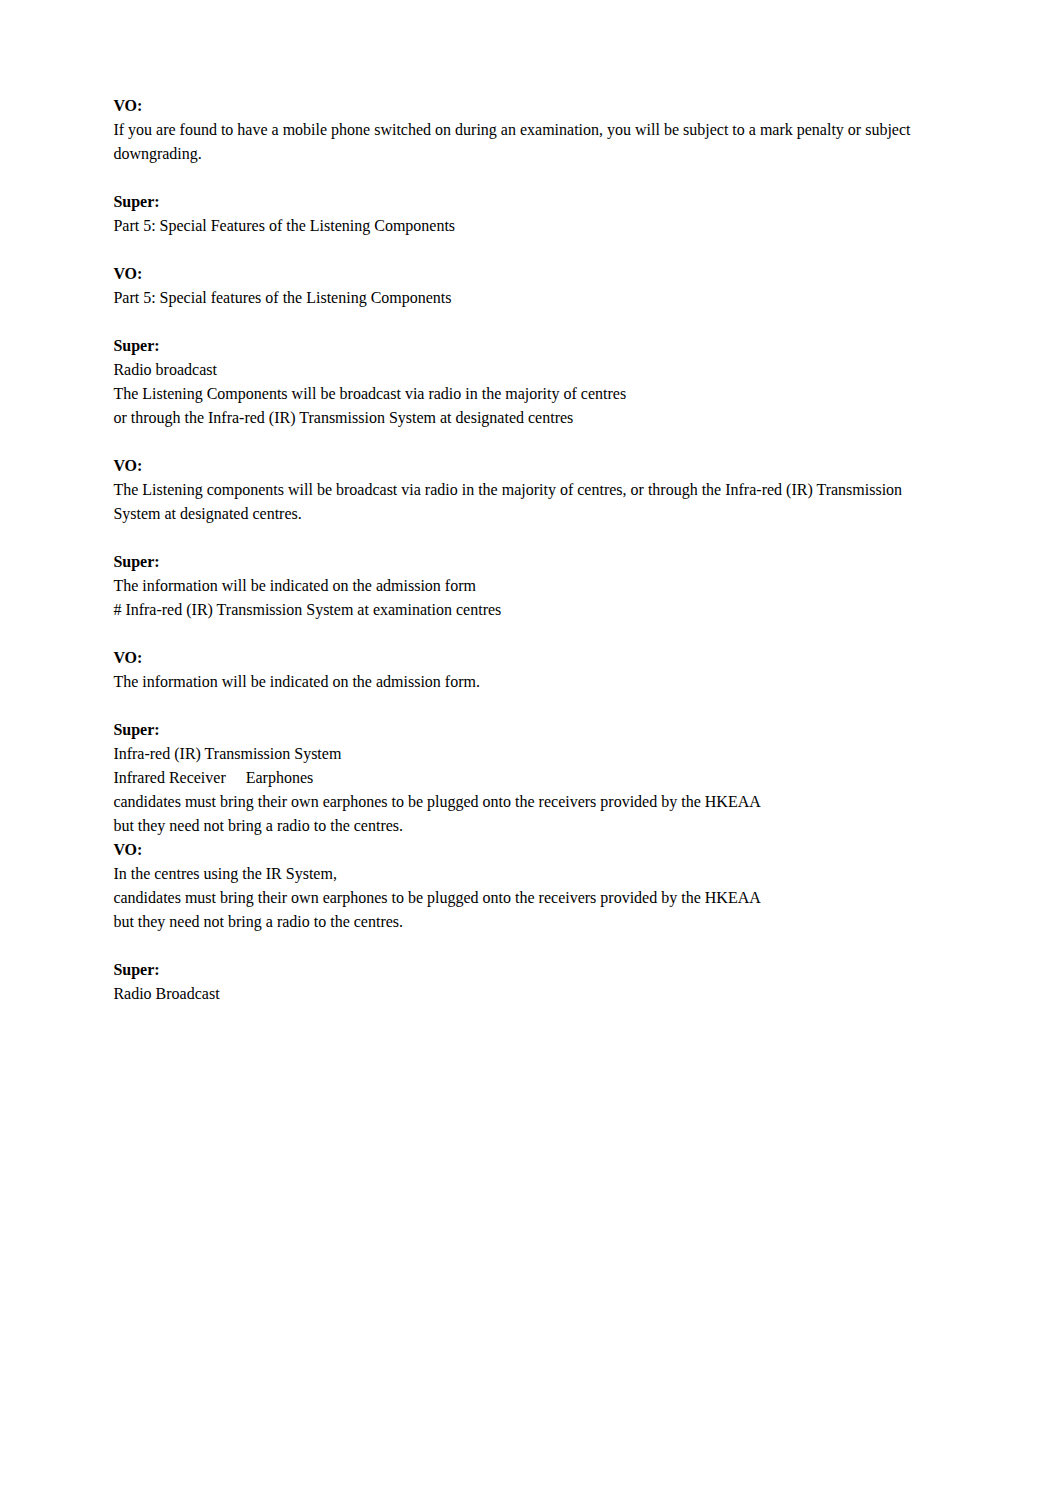VO:
If you are found to have a mobile phone switched on during an examination, you will be subject to a mark penalty or subject downgrading.
Super:
Part 5: Special Features of the Listening Components
VO:
Part 5: Special features of the Listening Components
Super:
Radio broadcast
The Listening Components will be broadcast via radio in the majority of centres
or through the Infra-red (IR) Transmission System at designated centres
VO:
The Listening components will be broadcast via radio in the majority of centres, or through the Infra-red (IR) Transmission System at designated centres.
Super:
The information will be indicated on the admission form
# Infra-red (IR) Transmission System at examination centres
VO:
The information will be indicated on the admission form.
Super:
Infra-red (IR) Transmission System
Infrared Receiver Earphones
candidates must bring their own earphones to be plugged onto the receivers provided by the HKEAA
but they need not bring a radio to the centres.
VO:
In the centres using the IR System,
candidates must bring their own earphones to be plugged onto the receivers provided by the HKEAA
but they need not bring a radio to the centres.
Super:
Radio Broadcast